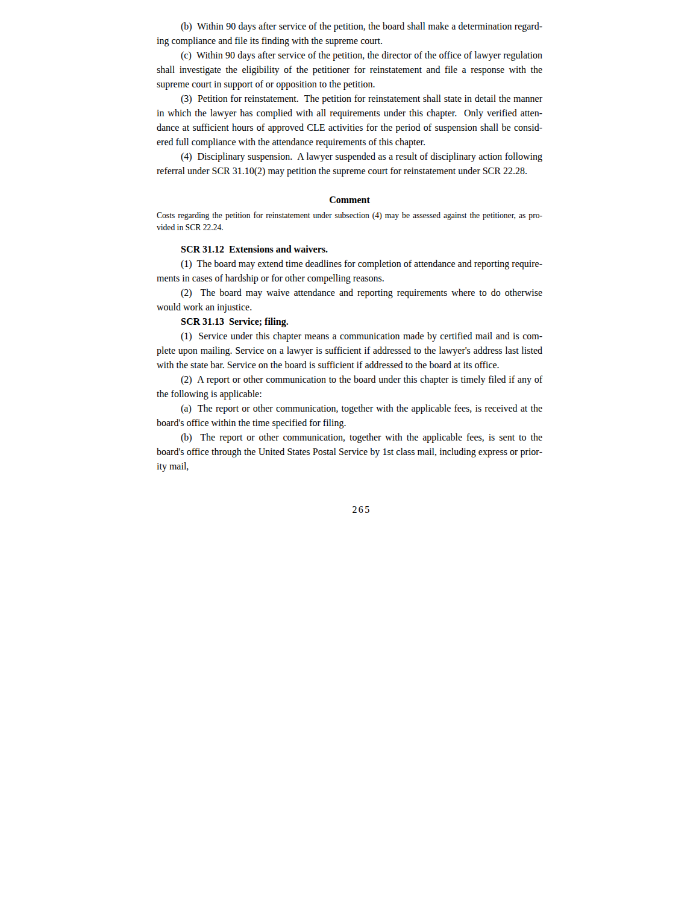(b) Within 90 days after service of the petition, the board shall make a determination regarding compliance and file its finding with the supreme court.
(c) Within 90 days after service of the petition, the director of the office of lawyer regulation shall investigate the eligibility of the petitioner for reinstatement and file a response with the supreme court in support of or opposition to the petition.
(3) Petition for reinstatement. The petition for reinstatement shall state in detail the manner in which the lawyer has complied with all requirements under this chapter. Only verified attendance at sufficient hours of approved CLE activities for the period of suspension shall be considered full compliance with the attendance requirements of this chapter.
(4) Disciplinary suspension. A lawyer suspended as a result of disciplinary action following referral under SCR 31.10(2) may petition the supreme court for reinstatement under SCR 22.28.
Comment
Costs regarding the petition for reinstatement under subsection (4) may be assessed against the petitioner, as provided in SCR 22.24.
SCR 31.12 Extensions and waivers.
(1) The board may extend time deadlines for completion of attendance and reporting requirements in cases of hardship or for other compelling reasons.
(2) The board may waive attendance and reporting requirements where to do otherwise would work an injustice.
SCR 31.13 Service; filing.
(1) Service under this chapter means a communication made by certified mail and is complete upon mailing. Service on a lawyer is sufficient if addressed to the lawyer's address last listed with the state bar. Service on the board is sufficient if addressed to the board at its office.
(2) A report or other communication to the board under this chapter is timely filed if any of the following is applicable:
(a) The report or other communication, together with the applicable fees, is received at the board's office within the time specified for filing.
(b) The report or other communication, together with the applicable fees, is sent to the board's office through the United States Postal Service by 1st class mail, including express or priority mail,
265